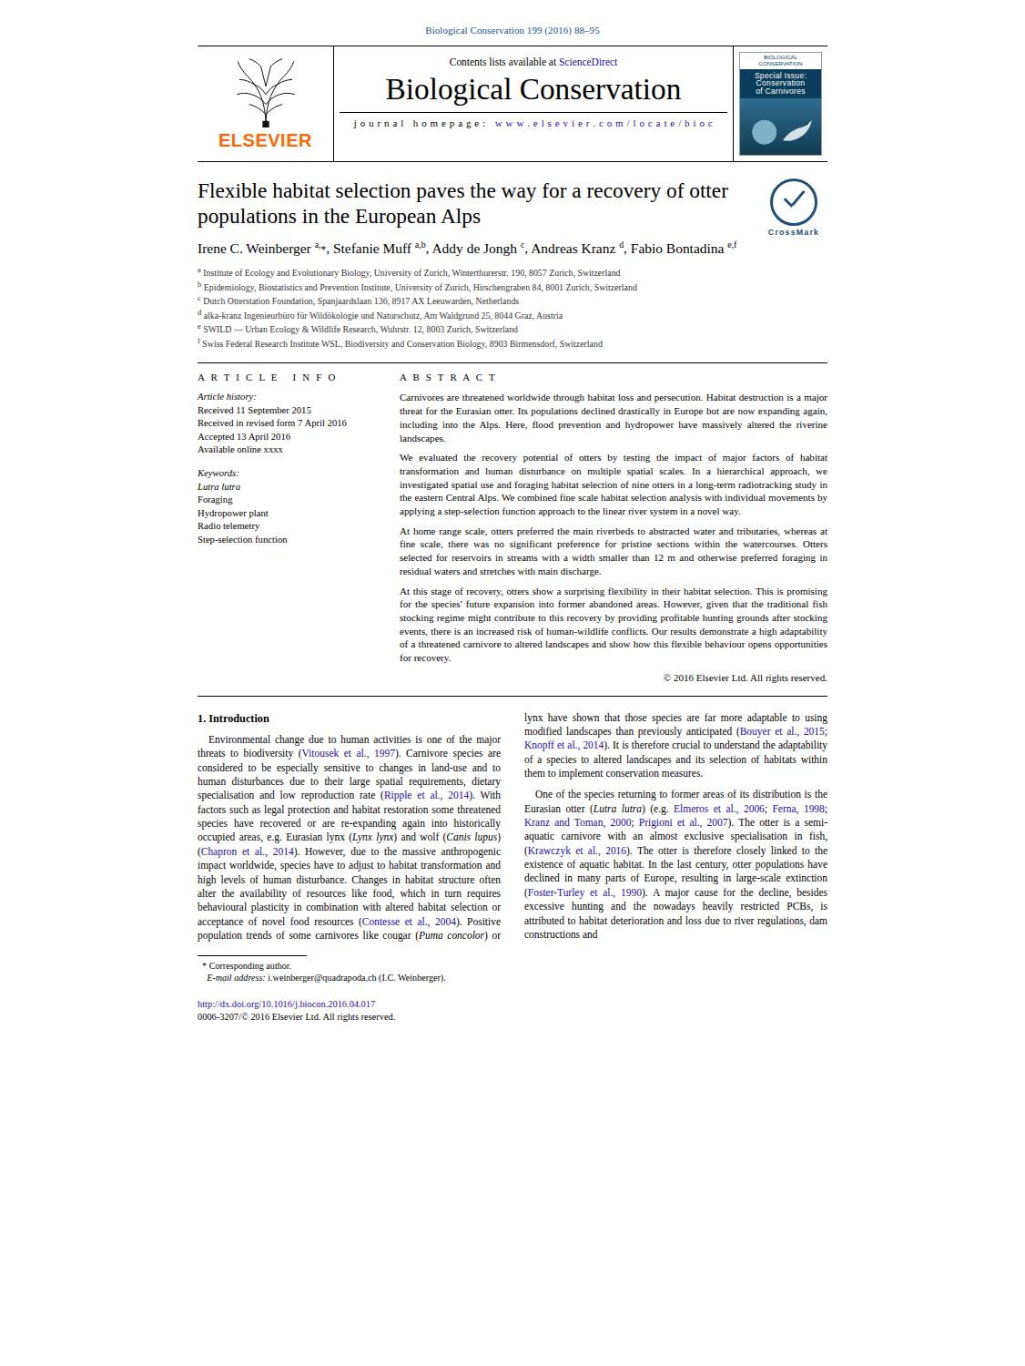Biological Conservation 199 (2016) 88–95
ELSEVIER
Contents lists available at ScienceDirect
Biological Conservation
j o u r n a l h o m e p a g e : w w w . e l s e v i e r . c o m / l o c a t e / b i o c
BIOLOGICAL
CONSERVATION
Special Issue: Conservation
of Carnivores
Flexible habitat selection paves the way for a recovery of otter populations in the European Alps
CrossMark
Irene C. Weinberger a,*, Stefanie Muff a,b, Addy de Jongh c, Andreas Kranz d, Fabio Bontadina e,f
a Institute of Ecology and Evolutionary Biology, University of Zurich, Winterthurerstr. 190, 8057 Zurich, Switzerland
b Epidemiology, Biostatistics and Prevention Institute, University of Zurich, Hirschengraben 84, 8001 Zurich, Switzerland
c Dutch Otterstation Foundation, Spanjaardslaan 136, 8917 AX Leeuwarden, Netherlands
d alka-kranz Ingenieurbüro für Wildökologie und Naturschutz, Am Waldgrund 25, 8044 Graz, Austria
e SWILD — Urban Ecology & Wildlife Research, Wuhrstr. 12, 8003 Zurich, Switzerland
f Swiss Federal Research Institute WSL, Biodiversity and Conservation Biology, 8903 Birmensdorf, Switzerland
A R T I C L E I N F O
Article history:
Received 11 September 2015
Received in revised form 7 April 2016
Accepted 13 April 2016
Available online xxxx
Keywords:
Lutra lutra
Foraging
Hydropower plant
Radio telemetry
Step-selection function
A B S T R A C T
Carnivores are threatened worldwide through habitat loss and persecution. Habitat destruction is a major threat for the Eurasian otter. Its populations declined drastically in Europe but are now expanding again, including into the Alps. Here, flood prevention and hydropower have massively altered the riverine landscapes.
We evaluated the recovery potential of otters by testing the impact of major factors of habitat transformation and human disturbance on multiple spatial scales. In a hierarchical approach, we investigated spatial use and foraging habitat selection of nine otters in a long-term radiotracking study in the eastern Central Alps. We combined fine scale habitat selection analysis with individual movements by applying a step-selection function approach to the linear river system in a novel way.
At home range scale, otters preferred the main riverbeds to abstracted water and tributaries, whereas at fine scale, there was no significant preference for pristine sections within the watercourses. Otters selected for reservoirs in streams with a width smaller than 12 m and otherwise preferred foraging in residual waters and stretches with main discharge.
At this stage of recovery, otters show a surprising flexibility in their habitat selection. This is promising for the species' future expansion into former abandoned areas. However, given that the traditional fish stocking regime might contribute to this recovery by providing profitable hunting grounds after stocking events, there is an increased risk of human-wildlife conflicts. Our results demonstrate a high adaptability of a threatened carnivore to altered landscapes and show how this flexible behaviour opens opportunities for recovery.
© 2016 Elsevier Ltd. All rights reserved.
1. Introduction
Environmental change due to human activities is one of the major threats to biodiversity (Vitousek et al., 1997). Carnivore species are considered to be especially sensitive to changes in land-use and to human disturbances due to their large spatial requirements, dietary specialisation and low reproduction rate (Ripple et al., 2014). With factors such as legal protection and habitat restoration some threatened species have recovered or are re-expanding again into historically occupied areas, e.g. Eurasian lynx (Lynx lynx) and wolf (Canis lupus) (Chapron et al., 2014). However, due to the massive anthropogenic impact worldwide, species have to adjust to habitat transformation and high levels of human disturbance. Changes in habitat structure often alter the availability of resources like food, which in turn requires behavioural plasticity in combination with altered habitat selection or acceptance of novel food resources (Contesse et al., 2004). Positive population trends of some carnivores like cougar (Puma concolor) or lynx have shown that those species are far more adaptable to using modified landscapes than previously anticipated (Bouyer et al., 2015; Knopff et al., 2014). It is therefore crucial to understand the adaptability of a species to altered landscapes and its selection of habitats within them to implement conservation measures.
One of the species returning to former areas of its distribution is the Eurasian otter (Lutra lutra) (e.g. Elmeros et al., 2006; Ferna, 1998; Kranz and Toman, 2000; Prigioni et al., 2007). The otter is a semi-aquatic carnivore with an almost exclusive specialisation in fish, (Krawczyk et al., 2016). The otter is therefore closely linked to the existence of aquatic habitat. In the last century, otter populations have declined in many parts of Europe, resulting in large-scale extinction (Foster-Turley et al., 1990). A major cause for the decline, besides excessive hunting and the nowadays heavily restricted PCBs, is attributed to habitat deterioration and loss due to river regulations, dam constructions and
* Corresponding author.
E-mail address: i.weinberger@quadrapoda.ch (I.C. Weinberger).
http://dx.doi.org/10.1016/j.biocon.2016.04.017
0006-3207/© 2016 Elsevier Ltd. All rights reserved.